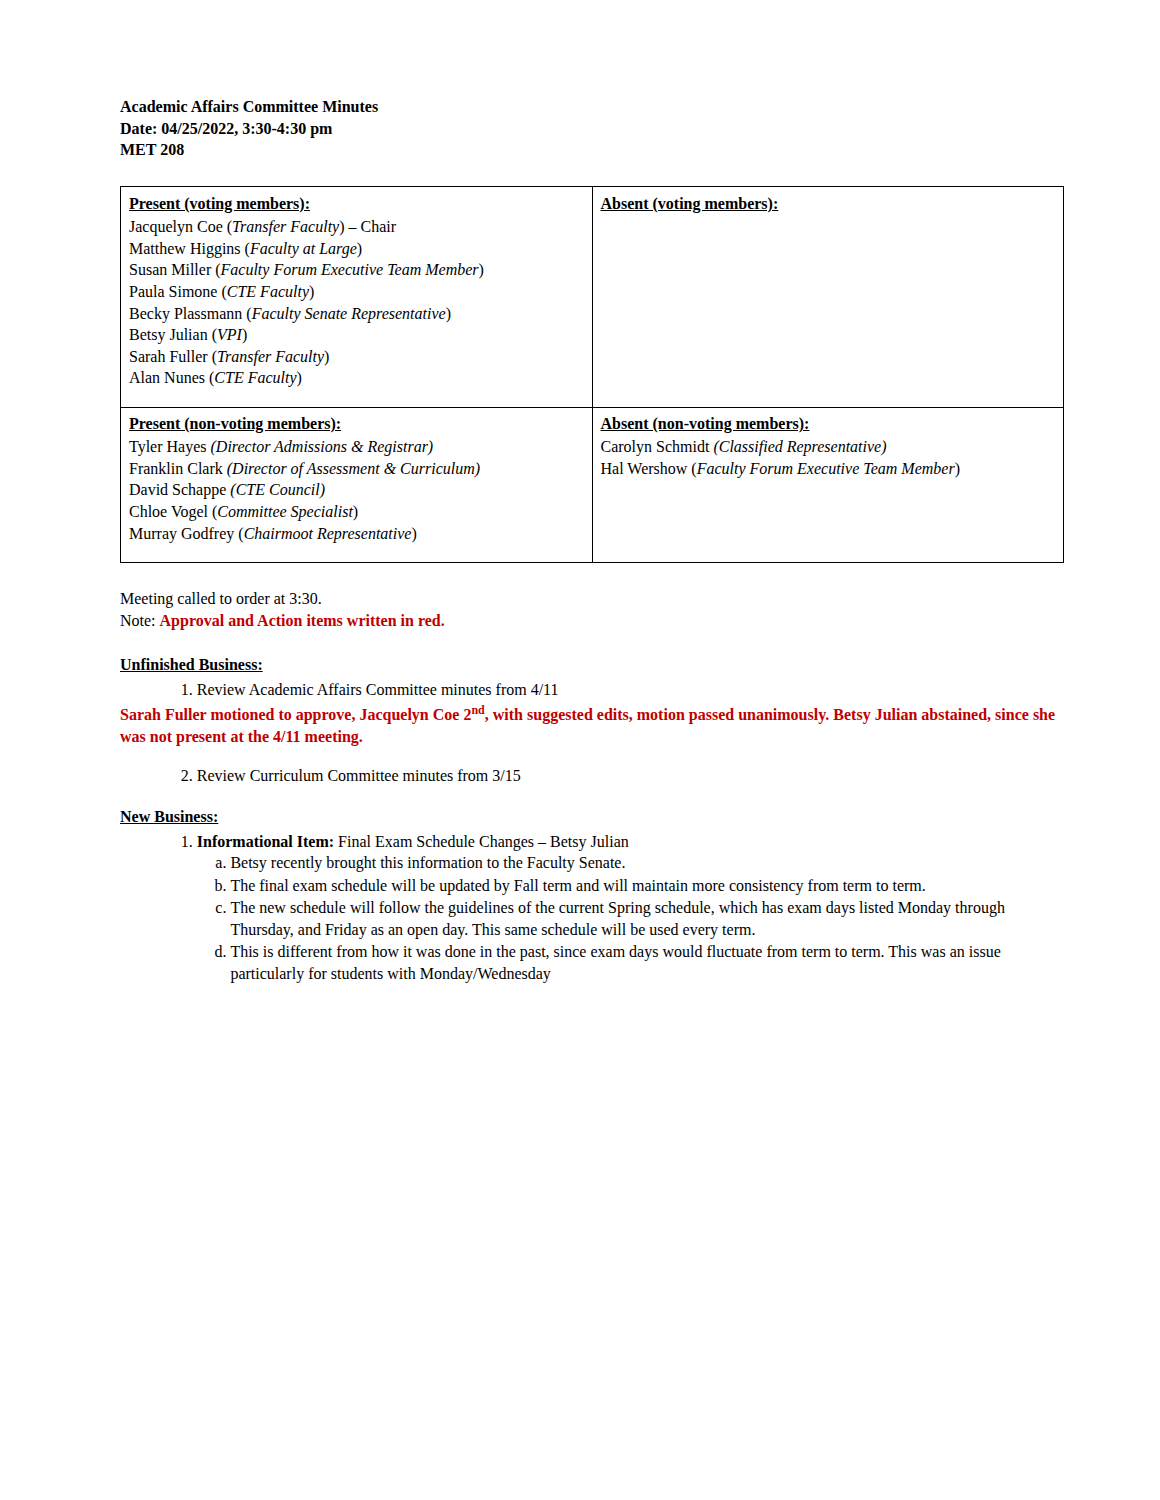Academic Affairs Committee Minutes
Date: 04/25/2022, 3:30-4:30 pm
MET 208
| Present (voting members): Jacquelyn Coe ( Transfer Faculty ) – Chair Matthew Higgins ( Faculty at Large ) Susan Miller ( Faculty Forum Executive Team Member ) Paula Simone ( CTE Faculty ) Becky Plassmann ( Faculty Senate Representative ) Betsy Julian ( VPI ) Sarah Fuller ( Transfer Faculty ) Alan Nunes ( CTE Faculty ) | Absent (voting members): |
| Present (non-voting members): Tyler Hayes (Director Admissions & Registrar) Franklin Clark (Director of Assessment & Curriculum) David Schappe (CTE Council) Chloe Vogel ( Committee Specialist ) Murray Godfrey ( Chairmoot Representative ) | Absent (non-voting members): Carolyn Schmidt (Classified Representative) Hal Wershow ( Faculty Forum Executive Team Member ) |
Meeting called to order at 3:30.
Note: Approval and Action items written in red.
Unfinished Business:
Review Academic Affairs Committee minutes from 4/11
Sarah Fuller motioned to approve, Jacquelyn Coe 2nd, with suggested edits, motion passed unanimously. Betsy Julian abstained, since she was not present at the 4/11 meeting.
Review Curriculum Committee minutes from 3/15
New Business:
Informational Item: Final Exam Schedule Changes – Betsy Julian
Betsy recently brought this information to the Faculty Senate.
The final exam schedule will be updated by Fall term and will maintain more consistency from term to term.
The new schedule will follow the guidelines of the current Spring schedule, which has exam days listed Monday through Thursday, and Friday as an open day. This same schedule will be used every term.
This is different from how it was done in the past, since exam days would fluctuate from term to term. This was an issue particularly for students with Monday/Wednesday